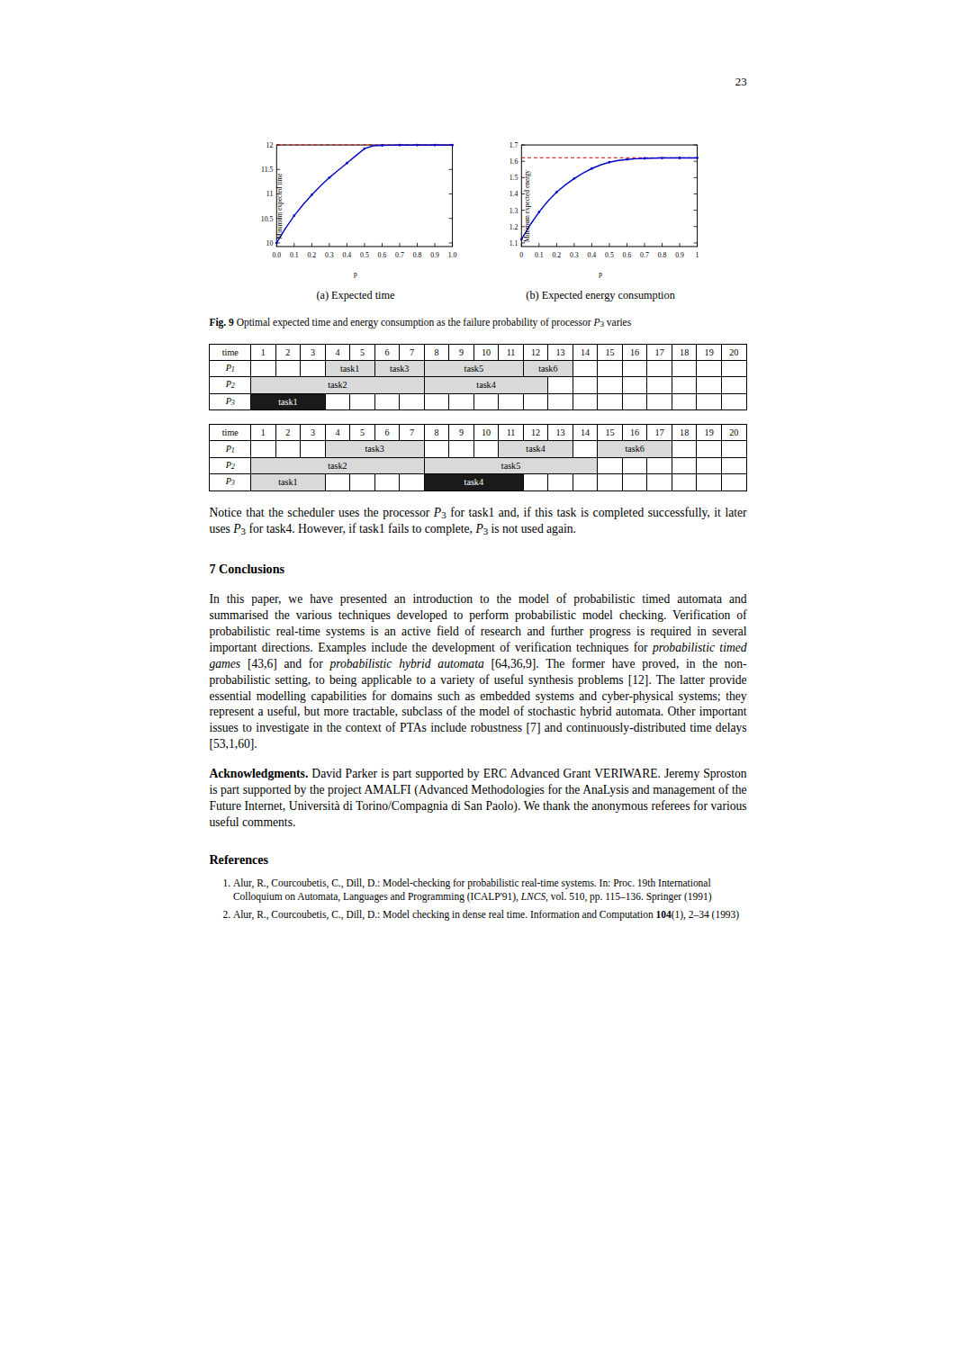23
Minimum expected time
12 11.5 11 10.5 10 0.0 0.1 0.2 0.3 0.4 0.5 0.6 0.7 0.8 0.9 1.0
p
(a) Expected time
Minimum expected energy
1.7 1.6 1.5 1.4 1.3 1.2 1.1 0 0.1 0.2 0.3 0.4 0.5 0.6 0.7 0.8 0.9 1
p
(b) Expected energy consumption
Fig. 9 Optimal expected time and energy consumption as the failure probability of processor P 3 varies
| time | 1 | 2 | 3 | 4 | 5 | 6 | 7 | 8 | 9 | 10 | 11 | 12 | 13 | 14 | 15 | 16 | 17 | 18 | 19 | 20 |
| --- | --- | --- | --- | --- | --- | --- | --- | --- | --- | --- | --- | --- | --- | --- | --- | --- | --- | --- | --- | --- |
| P 1 | | | | task1 | task3 | task5 | task6 | | | | | | | |
| P 2 | task2 | task4 | | | | | | | | |
| P 3 | task1 | | | | | | | | | | | | | | | | | |
| time | 1 | 2 | 3 | 4 | 5 | 6 | 7 | 8 | 9 | 10 | 11 | 12 | 13 | 14 | 15 | 16 | 17 | 18 | 19 | 20 |
| --- | --- | --- | --- | --- | --- | --- | --- | --- | --- | --- | --- | --- | --- | --- | --- | --- | --- | --- | --- | --- |
| P 1 | | | | task3 | | | | task4 | | task6 | | | |
| P 2 | task2 | task5 | | | | | | |
| P 3 | task1 | | | | | task4 | | | | | | | | | |
Notice that the scheduler uses the processor P 3 for task1 and, if this task is completed successfully, it later uses P 3 for task4. However, if task1 fails to complete, P 3 is not used again.
7 Conclusions
In this paper, we have presented an introduction to the model of probabilistic timed automata and summarised the various techniques developed to perform probabilistic model checking. Verification of probabilistic real-time systems is an active field of research and further progress is required in several important directions. Examples include the development of verification techniques for probabilistic timed games [43,6] and for probabilistic hybrid automata [64,36,9]. The former have proved, in the non-probabilistic setting, to being applicable to a variety of useful synthesis problems [12]. The latter provide essential modelling capabilities for domains such as embedded systems and cyber-physical systems; they represent a useful, but more tractable, subclass of the model of stochastic hybrid automata. Other important issues to investigate in the context of PTAs include robustness [7] and continuously-distributed time delays [53,1,60].
Acknowledgments. David Parker is part supported by ERC Advanced Grant VERIWARE. Jeremy Sproston is part supported by the project AMALFI (Advanced Methodologies for the AnaLysis and management of the Future Internet, Università di Torino/Compagnia di San Paolo). We thank the anonymous referees for various useful comments.
References
Alur, R., Courcoubetis, C., Dill, D.: Model-checking for probabilistic real-time systems. In: Proc. 19th International Colloquium on Automata, Languages and Programming (ICALP'91), LNCS, vol. 510, pp. 115–136. Springer (1991)
Alur, R., Courcoubetis, C., Dill, D.: Model checking in dense real time. Information and Computation 104(1), 2–34 (1993)